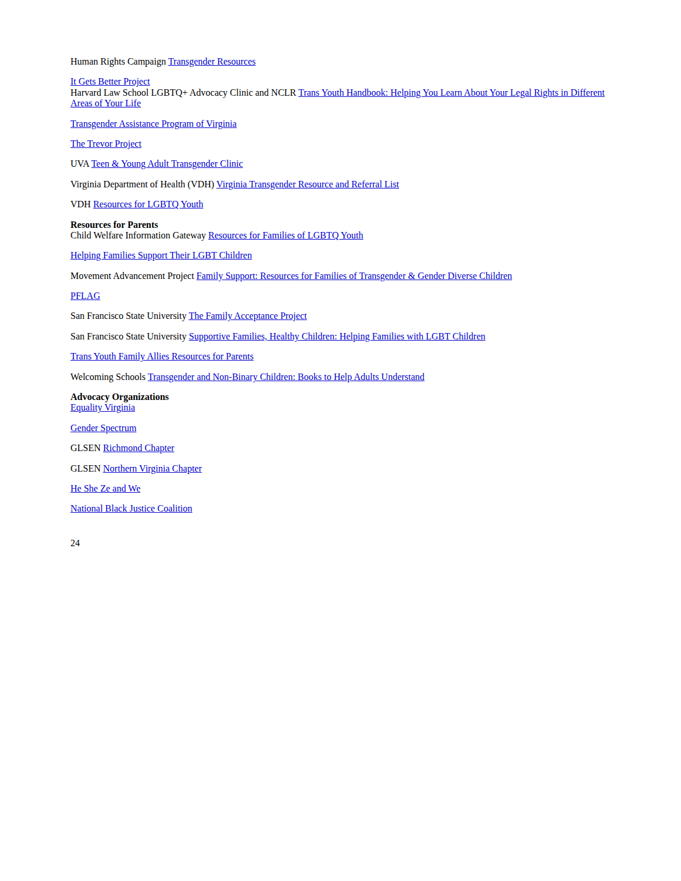Human Rights Campaign Transgender Resources
It Gets Better Project
Harvard Law School LGBTQ+ Advocacy Clinic and NCLR Trans Youth Handbook: Helping You Learn About Your Legal Rights in Different Areas of Your Life
Transgender Assistance Program of Virginia
The Trevor Project
UVA Teen & Young Adult Transgender Clinic
Virginia Department of Health (VDH) Virginia Transgender Resource and Referral List
VDH Resources for LGBTQ Youth
Resources for Parents
Child Welfare Information Gateway Resources for Families of LGBTQ Youth
Helping Families Support Their LGBT Children
Movement Advancement Project Family Support: Resources for Families of Transgender & Gender Diverse Children
PFLAG
San Francisco State University The Family Acceptance Project
San Francisco State University Supportive Families, Healthy Children: Helping Families with LGBT Children
Trans Youth Family Allies Resources for Parents
Welcoming Schools Transgender and Non-Binary Children: Books to Help Adults Understand
Advocacy Organizations
Equality Virginia
Gender Spectrum
GLSEN Richmond Chapter
GLSEN Northern Virginia Chapter
He She Ze and We
National Black Justice Coalition
24